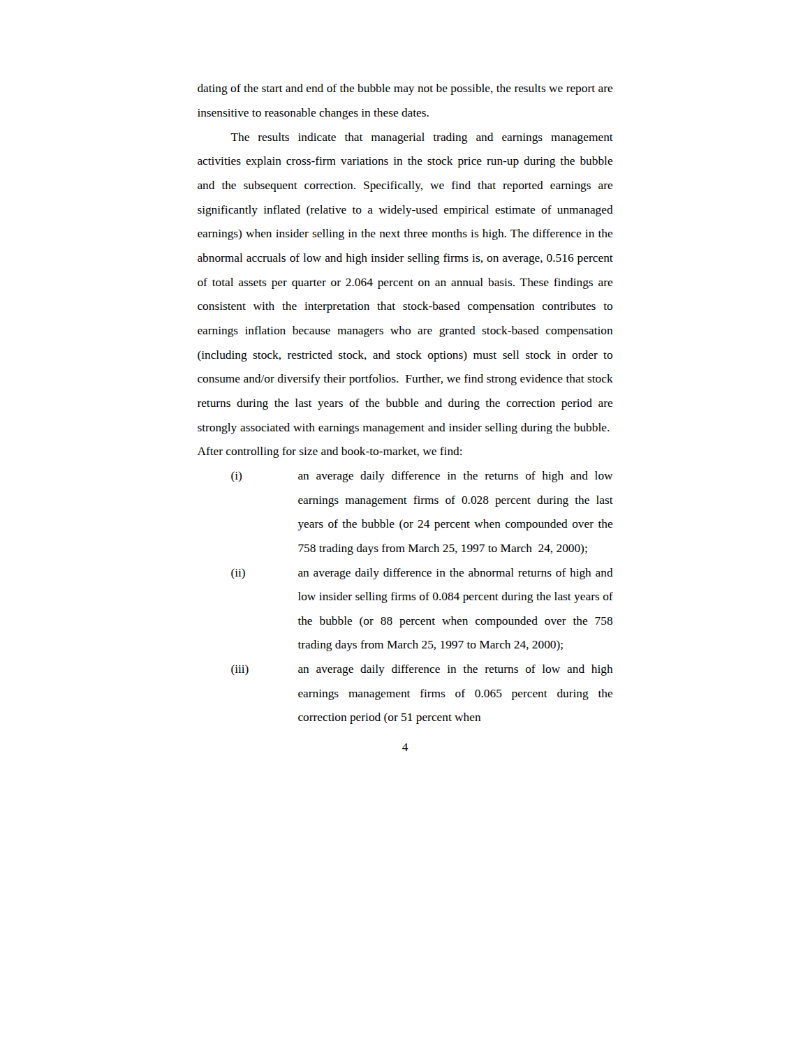dating of the start and end of the bubble may not be possible, the results we report are insensitive to reasonable changes in these dates.
The results indicate that managerial trading and earnings management activities explain cross-firm variations in the stock price run-up during the bubble and the subsequent correction. Specifically, we find that reported earnings are significantly inflated (relative to a widely-used empirical estimate of unmanaged earnings) when insider selling in the next three months is high. The difference in the abnormal accruals of low and high insider selling firms is, on average, 0.516 percent of total assets per quarter or 2.064 percent on an annual basis. These findings are consistent with the interpretation that stock-based compensation contributes to earnings inflation because managers who are granted stock-based compensation (including stock, restricted stock, and stock options) must sell stock in order to consume and/or diversify their portfolios. Further, we find strong evidence that stock returns during the last years of the bubble and during the correction period are strongly associated with earnings management and insider selling during the bubble. After controlling for size and book-to-market, we find:
(i) an average daily difference in the returns of high and low earnings management firms of 0.028 percent during the last years of the bubble (or 24 percent when compounded over the 758 trading days from March 25, 1997 to March 24, 2000);
(ii) an average daily difference in the abnormal returns of high and low insider selling firms of 0.084 percent during the last years of the bubble (or 88 percent when compounded over the 758 trading days from March 25, 1997 to March 24, 2000);
(iii) an average daily difference in the returns of low and high earnings management firms of 0.065 percent during the correction period (or 51 percent when
4